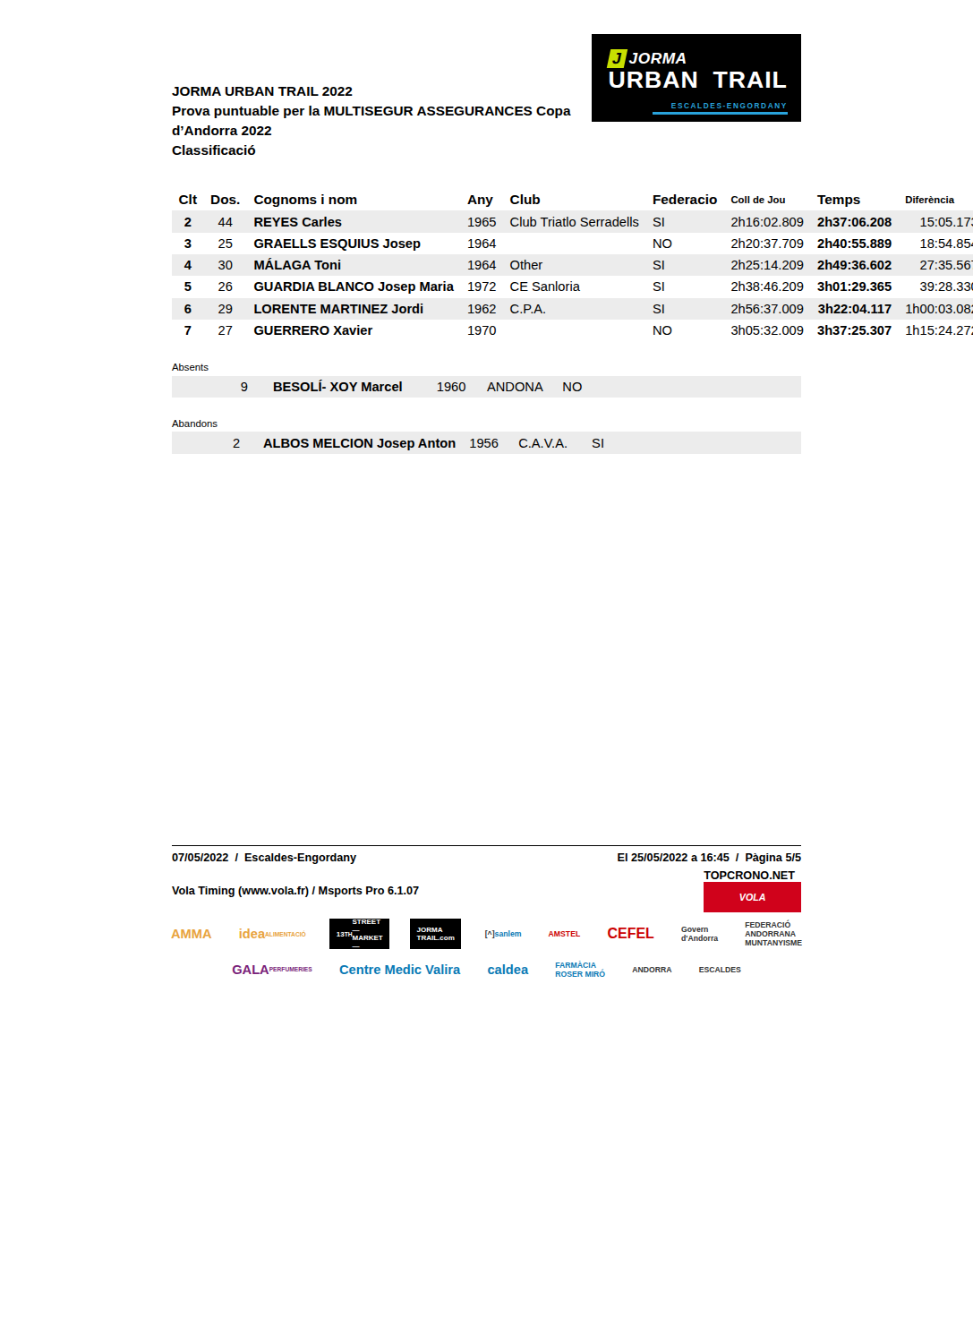JORMA URBAN TRAIL 2022
Prova puntuable per la MULTISEGUR ASSEGURANCES Copa d’Andorra 2022
Classificació
JJORMA
URBAN
TRAIL
ESCALDES-ENGORDANY
| Clt | Dos. | Cognoms i nom | Any | Club | Federacio | Coll de Jou | Temps | Diferència |
| --- | --- | --- | --- | --- | --- | --- | --- | --- |
| 2 | 44 | REYES Carles | 1965 | Club Triatlo Serradells | SI | 2h16:02.809 | 2h37:06.208 | 15:05.173 |
| 3 | 25 | GRAELLS ESQUIUS Josep | 1964 | | NO | 2h20:37.709 | 2h40:55.889 | 18:54.854 |
| 4 | 30 | MÁLAGA Toni | 1964 | Other | SI | 2h25:14.209 | 2h49:36.602 | 27:35.567 |
| 5 | 26 | GUARDIA BLANCO Josep Maria | 1972 | CE Sanloria | SI | 2h38:46.209 | 3h01:29.365 | 39:28.330 |
| 6 | 29 | LORENTE MARTINEZ Jordi | 1962 | C.P.A. | SI | 2h56:37.009 | 3h22:04.117 | 1h00:03.082 |
| 7 | 27 | GUERRERO Xavier | 1970 | | NO | 3h05:32.009 | 3h37:25.307 | 1h15:24.272 |
Absents
| | 9 | BESOLÍ- XOY Marcel | 1960 | ANDONA | NO | | | |
Abandons
| | 2 | ALBOS MELCION Josep Anton | 1956 | C.A.V.A. | SI | | | |
07/05/2022 / Escaldes-Engordany
El 25/05/2022 a 16:45 / Pàgina 5/5
Vola Timing (www.vola.fr) / Msports Pro 6.1.07
TOPCRONO.NET VOLA
AMMA
ideaALIMENTACIÓ
13TH STREET
— MARKET —
JORMA
TRAIL.com
[^] sanlem
AMSTEL
CEFEL
Govern d'Andorra
FEDERACIÓ
ANDORRANA
MUNTANYISME
GALA
PERFUMERIES
Centre Medic Valira
caldea
FARMÀCIA
ROSER MIRÓ
ANDORRA
ESCALDES